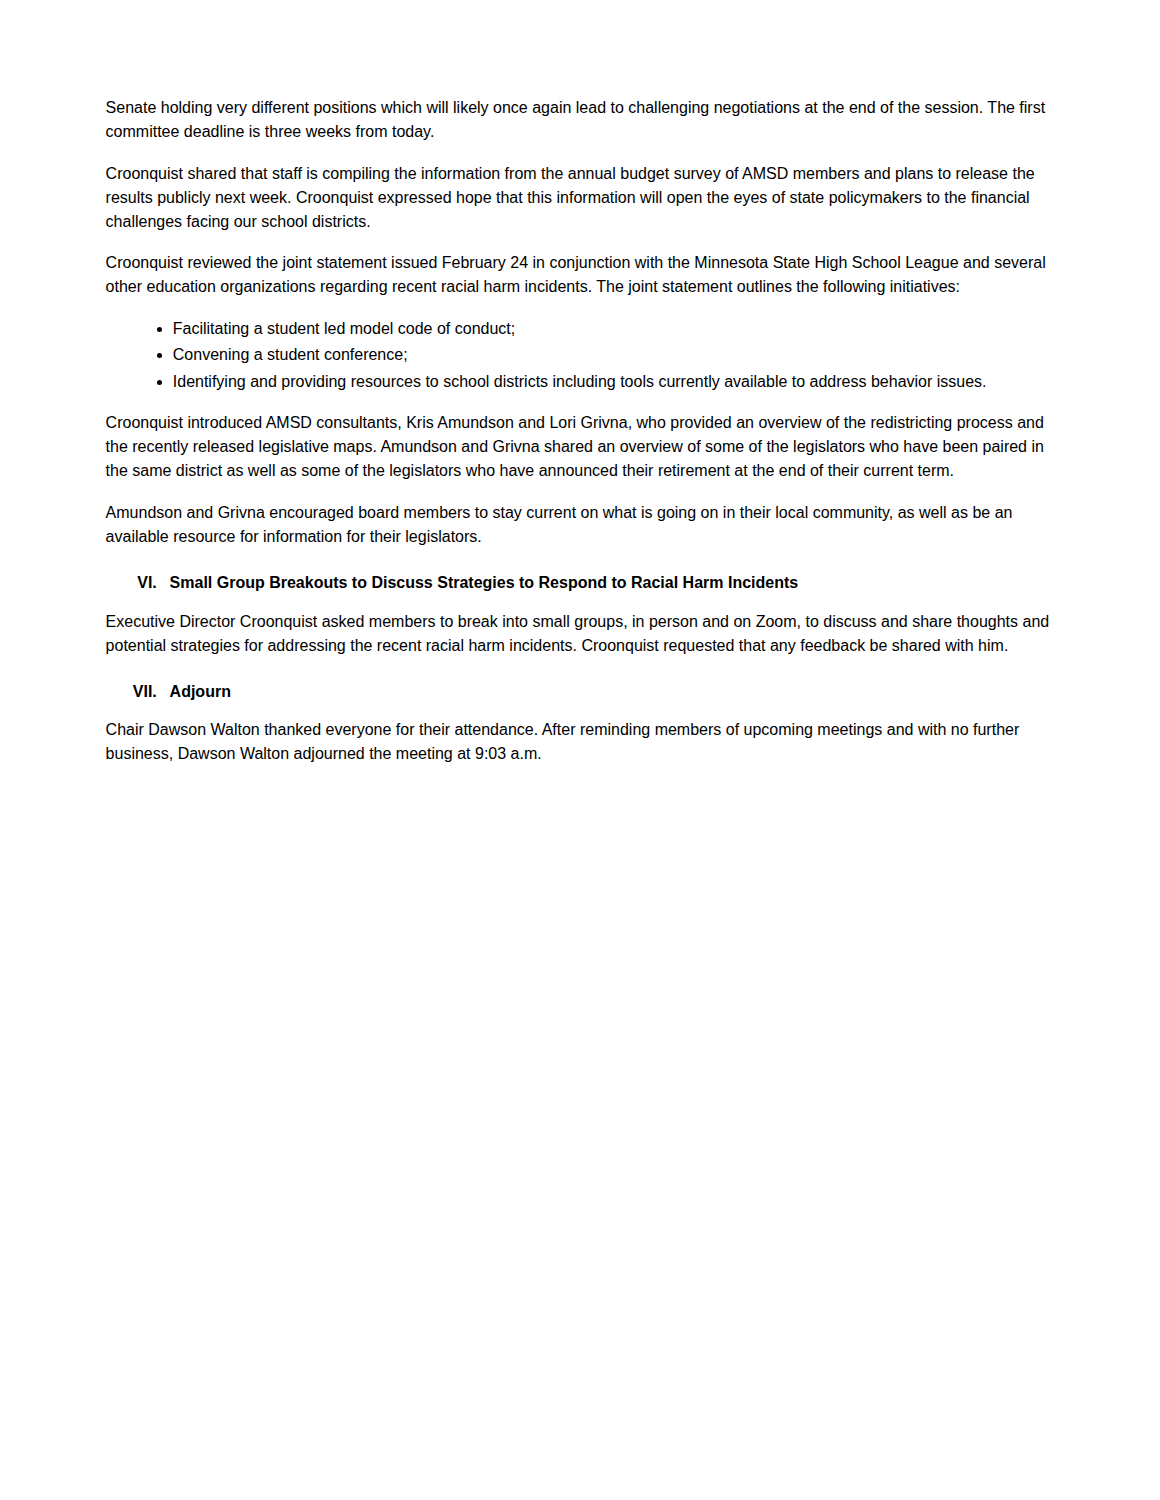Senate holding very different positions which will likely once again lead to challenging negotiations at the end of the session. The first committee deadline is three weeks from today.
Croonquist shared that staff is compiling the information from the annual budget survey of AMSD members and plans to release the results publicly next week. Croonquist expressed hope that this information will open the eyes of state policymakers to the financial challenges facing our school districts.
Croonquist reviewed the joint statement issued February 24 in conjunction with the Minnesota State High School League and several other education organizations regarding recent racial harm incidents. The joint statement outlines the following initiatives:
Facilitating a student led model code of conduct;
Convening a student conference;
Identifying and providing resources to school districts including tools currently available to address behavior issues.
Croonquist introduced AMSD consultants, Kris Amundson and Lori Grivna, who provided an overview of the redistricting process and the recently released legislative maps. Amundson and Grivna shared an overview of some of the legislators who have been paired in the same district as well as some of the legislators who have announced their retirement at the end of their current term.
Amundson and Grivna encouraged board members to stay current on what is going on in their local community, as well as be an available resource for information for their legislators.
VI. Small Group Breakouts to Discuss Strategies to Respond to Racial Harm Incidents
Executive Director Croonquist asked members to break into small groups, in person and on Zoom, to discuss and share thoughts and potential strategies for addressing the recent racial harm incidents. Croonquist requested that any feedback be shared with him.
VII. Adjourn
Chair Dawson Walton thanked everyone for their attendance. After reminding members of upcoming meetings and with no further business, Dawson Walton adjourned the meeting at 9:03 a.m.